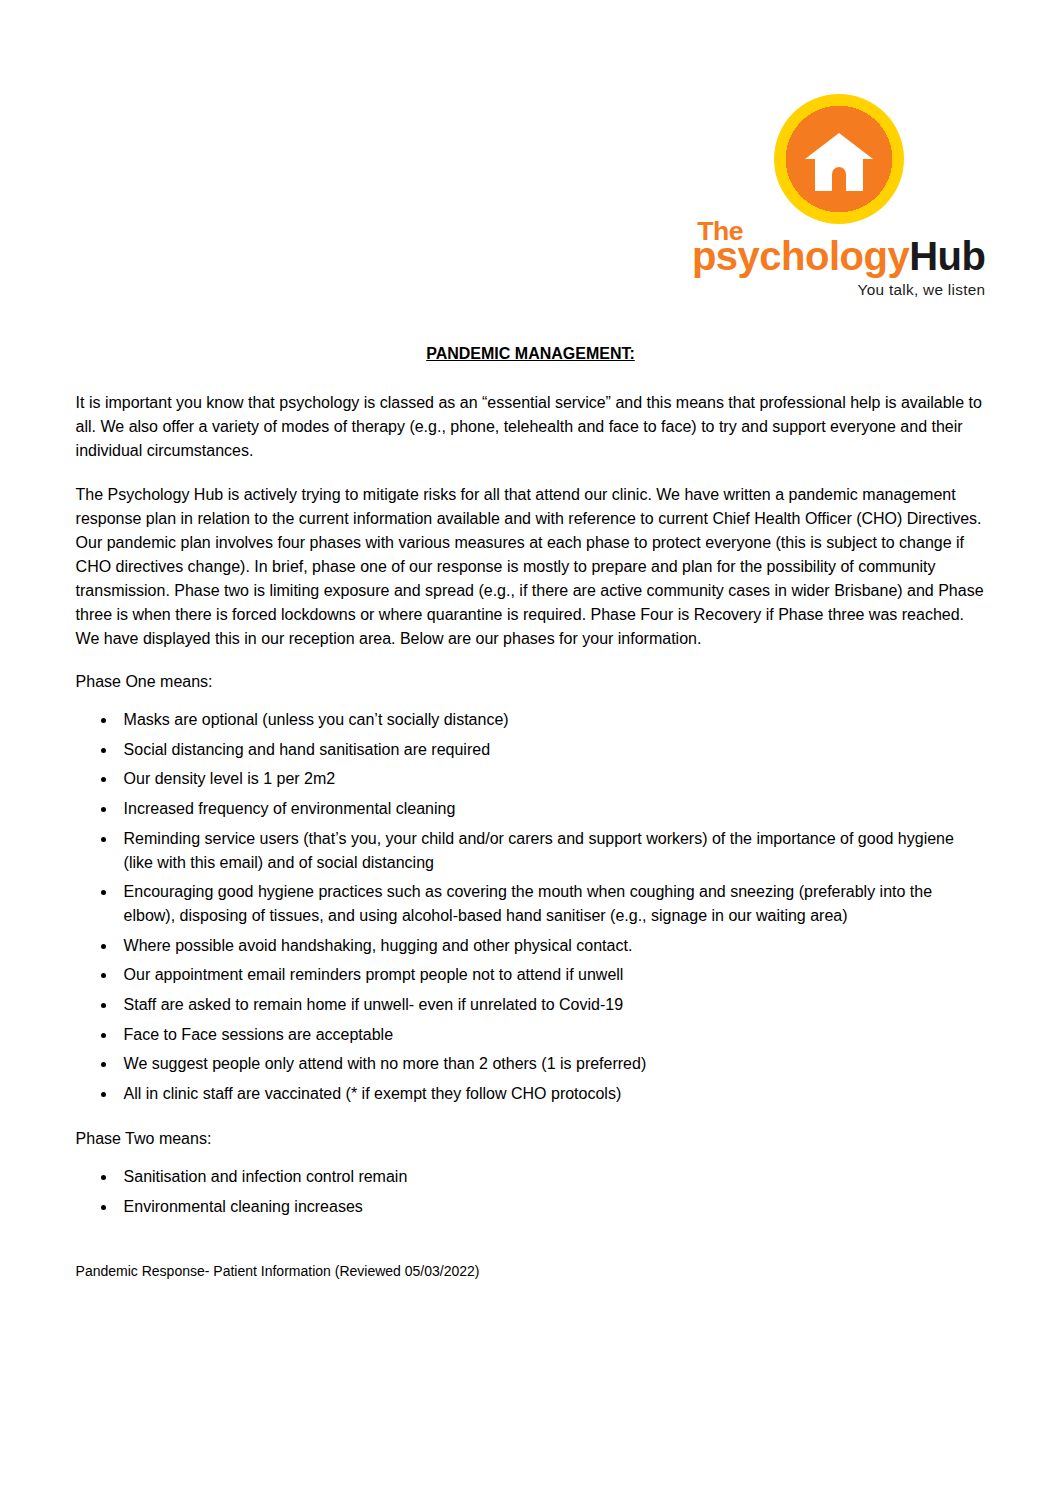The psychology Hub
You talk, we listen
PANDEMIC MANAGEMENT:
It is important you know that psychology is classed as an “essential service” and this means that professional help is available to all. We also offer a variety of modes of therapy (e.g., phone, telehealth and face to face) to try and support everyone and their individual circumstances.
The Psychology Hub is actively trying to mitigate risks for all that attend our clinic. We have written a pandemic management response plan in relation to the current information available and with reference to current Chief Health Officer (CHO) Directives. Our pandemic plan involves four phases with various measures at each phase to protect everyone (this is subject to change if CHO directives change). In brief, phase one of our response is mostly to prepare and plan for the possibility of community transmission. Phase two is limiting exposure and spread (e.g., if there are active community cases in wider Brisbane) and Phase three is when there is forced lockdowns or where quarantine is required. Phase Four is Recovery if Phase three was reached. We have displayed this in our reception area. Below are our phases for your information.
Phase One means:
Masks are optional (unless you can’t socially distance)
Social distancing and hand sanitisation are required
Our density level is 1 per 2m2
Increased frequency of environmental cleaning
Reminding service users (that’s you, your child and/or carers and support workers) of the importance of good hygiene (like with this email) and of social distancing
Encouraging good hygiene practices such as covering the mouth when coughing and sneezing (preferably into the elbow), disposing of tissues, and using alcohol-based hand sanitiser (e.g., signage in our waiting area)
Where possible avoid handshaking, hugging and other physical contact.
Our appointment email reminders prompt people not to attend if unwell
Staff are asked to remain home if unwell- even if unrelated to Covid-19
Face to Face sessions are acceptable
We suggest people only attend with no more than 2 others (1 is preferred)
All in clinic staff are vaccinated (* if exempt they follow CHO protocols)
Phase Two means:
Sanitisation and infection control remain
Environmental cleaning increases
Pandemic Response- Patient Information (Reviewed 05/03/2022)